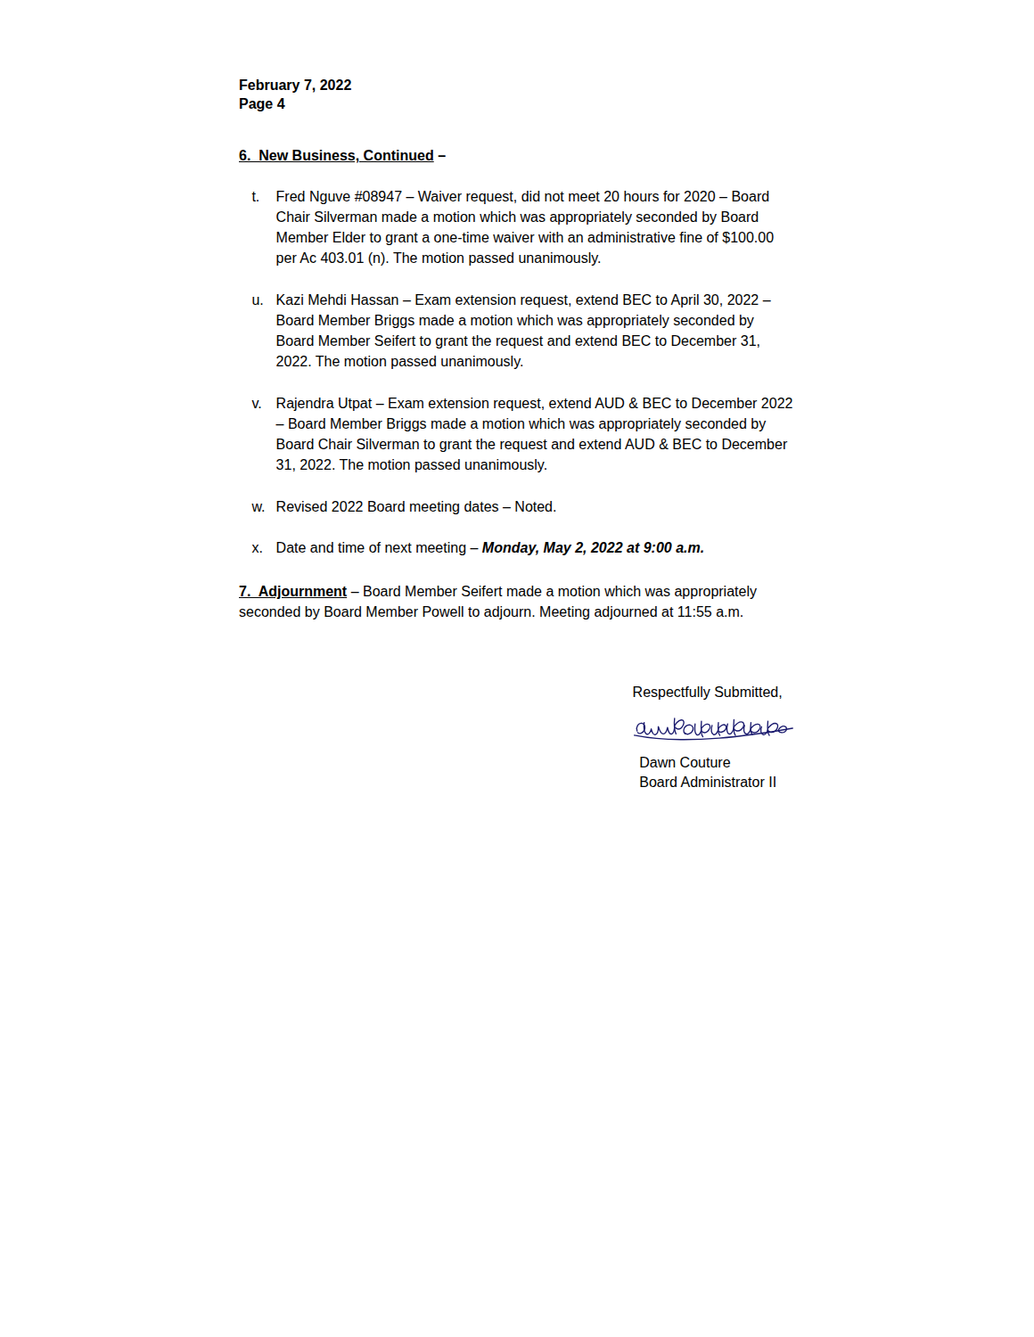February 7, 2022
Page 4
6. New Business, Continued –
t. Fred Nguve #08947 – Waiver request, did not meet 20 hours for 2020 – Board Chair Silverman made a motion which was appropriately seconded by Board Member Elder to grant a one-time waiver with an administrative fine of $100.00 per Ac 403.01 (n). The motion passed unanimously.
u. Kazi Mehdi Hassan – Exam extension request, extend BEC to April 30, 2022 – Board Member Briggs made a motion which was appropriately seconded by Board Member Seifert to grant the request and extend BEC to December 31, 2022. The motion passed unanimously.
v. Rajendra Utpat – Exam extension request, extend AUD & BEC to December 2022 – Board Member Briggs made a motion which was appropriately seconded by Board Chair Silverman to grant the request and extend AUD & BEC to December 31, 2022. The motion passed unanimously.
w. Revised 2022 Board meeting dates – Noted.
x. Date and time of next meeting – Monday, May 2, 2022 at 9:00 a.m.
7. Adjournment – Board Member Seifert made a motion which was appropriately seconded by Board Member Powell to adjourn. Meeting adjourned at 11:55 a.m.
Respectfully Submitted,
Dawn Couture
Board Administrator II